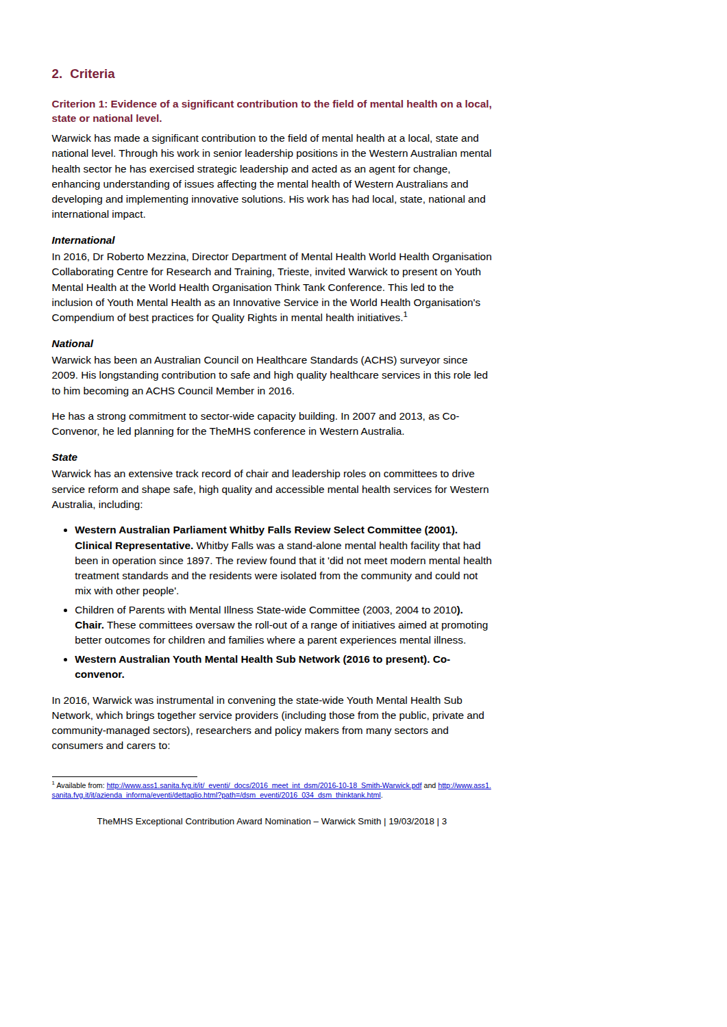2. Criteria
Criterion 1: Evidence of a significant contribution to the field of mental health on a local, state or national level.
Warwick has made a significant contribution to the field of mental health at a local, state and national level. Through his work in senior leadership positions in the Western Australian mental health sector he has exercised strategic leadership and acted as an agent for change, enhancing understanding of issues affecting the mental health of Western Australians and developing and implementing innovative solutions. His work has had local, state, national and international impact.
International
In 2016, Dr Roberto Mezzina, Director Department of Mental Health World Health Organisation Collaborating Centre for Research and Training, Trieste, invited Warwick to present on Youth Mental Health at the World Health Organisation Think Tank Conference. This led to the inclusion of Youth Mental Health as an Innovative Service in the World Health Organisation's Compendium of best practices for Quality Rights in mental health initiatives.1
National
Warwick has been an Australian Council on Healthcare Standards (ACHS) surveyor since 2009. His longstanding contribution to safe and high quality healthcare services in this role led to him becoming an ACHS Council Member in 2016.
He has a strong commitment to sector-wide capacity building. In 2007 and 2013, as Co-Convenor, he led planning for the TheMHS conference in Western Australia.
State
Warwick has an extensive track record of chair and leadership roles on committees to drive service reform and shape safe, high quality and accessible mental health services for Western Australia, including:
Western Australian Parliament Whitby Falls Review Select Committee (2001). Clinical Representative. Whitby Falls was a stand-alone mental health facility that had been in operation since 1897. The review found that it 'did not meet modern mental health treatment standards and the residents were isolated from the community and could not mix with other people'.
Children of Parents with Mental Illness State-wide Committee (2003, 2004 to 2010). Chair. These committees oversaw the roll-out of a range of initiatives aimed at promoting better outcomes for children and families where a parent experiences mental illness.
Western Australian Youth Mental Health Sub Network (2016 to present). Co-convenor.
In 2016, Warwick was instrumental in convening the state-wide Youth Mental Health Sub Network, which brings together service providers (including those from the public, private and community-managed sectors), researchers and policy makers from many sectors and consumers and carers to:
1 Available from: http://www.ass1.sanita.fvg.it/it/_eventi/_docs/2016_meet_int_dsm/2016-10-18_Smith-Warwick.pdf and http://www.ass1.sanita.fvg.it/it/azienda_informa/eventi/dettaglio.html?path=/dsm_eventi/2016_034_dsm_thinktank.html.
TheMHS Exceptional Contribution Award Nomination – Warwick Smith | 19/03/2018 | 3